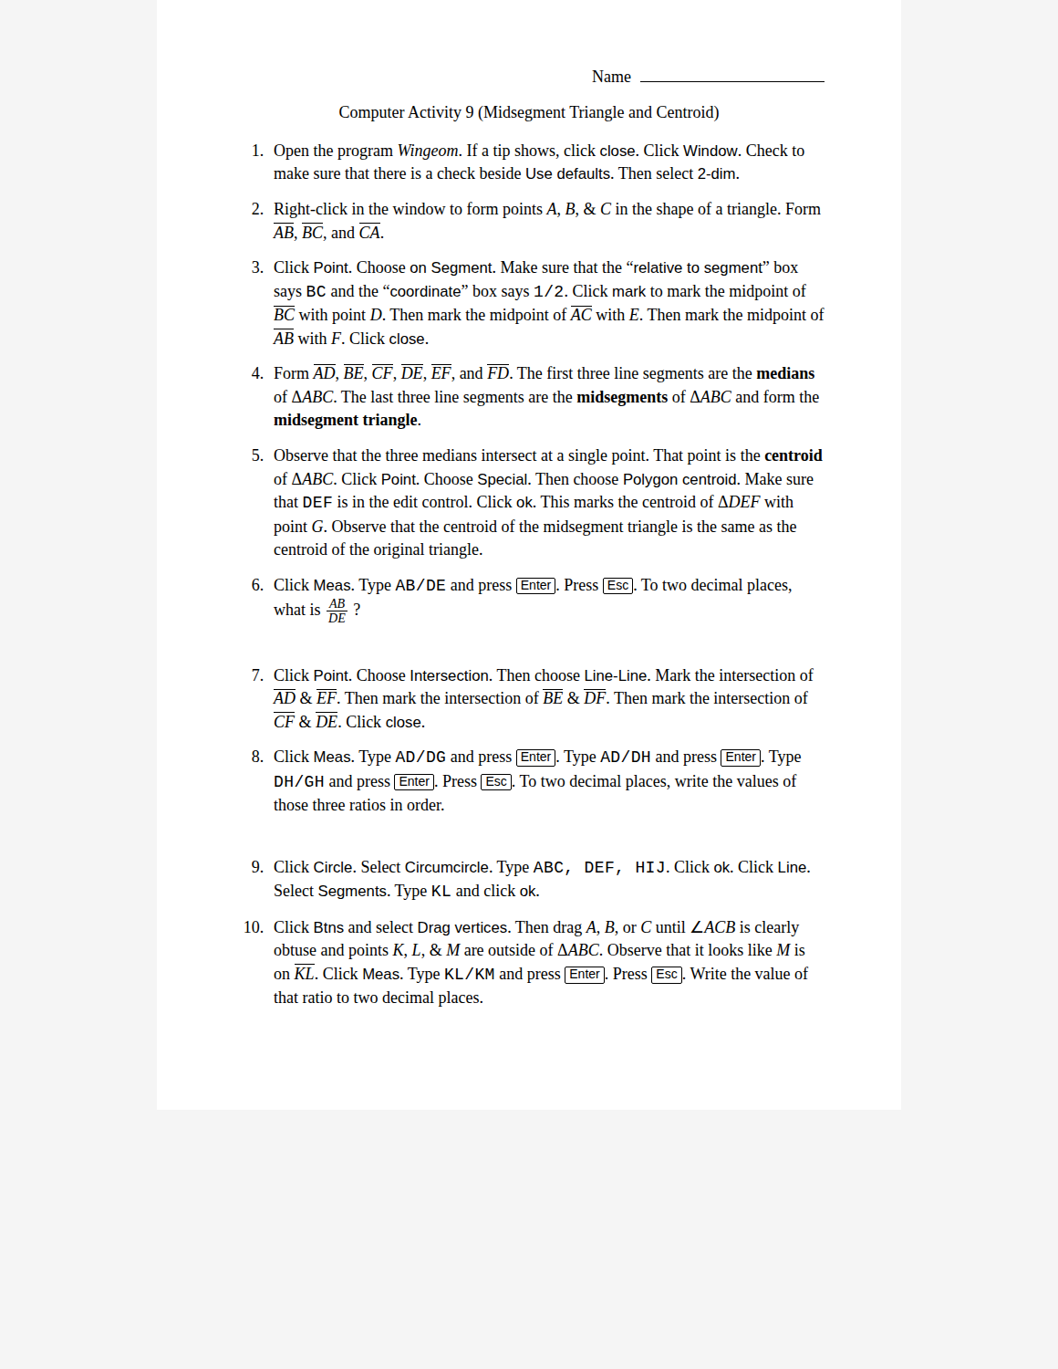Name
Computer Activity 9 (Midsegment Triangle and Centroid)
Open the program Wingeom. If a tip shows, click close. Click Window. Check to make sure that there is a check beside Use defaults. Then select 2-dim.
Right-click in the window to form points A, B, & C in the shape of a triangle. Form AB, BC, and CA.
Click Point. Choose on Segment. Make sure that the “relative to segment” box says BC and the “coordinate” box says 1/2. Click mark to mark the midpoint of BC with point D. Then mark the midpoint of AC with E. Then mark the midpoint of AB with F. Click close.
Form AD, BE, CF, DE, EF, and FD. The first three line segments are the medians of ΔABC. The last three line segments are the midsegments of ΔABC and form the midsegment triangle.
Observe that the three medians intersect at a single point. That point is the centroid of ΔABC. Click Point. Choose Special. Then choose Polygon centroid. Make sure that DEF is in the edit control. Click ok. This marks the centroid of ΔDEF with point G. Observe that the centroid of the midsegment triangle is the same as the centroid of the original triangle.
Click Meas. Type AB/DE and press Enter. Press Esc. To two decimal places, what is AB DE ?
Click Point. Choose Intersection. Then choose Line-Line. Mark the intersection of AD & EF. Then mark the intersection of BE & DF. Then mark the intersection of CF & DE. Click close.
Click Meas. Type AD/DG and press Enter. Type AD/DH and press Enter. Type DH/GH and press Enter. Press Esc. To two decimal places, write the values of those three ratios in order.
Click Circle. Select Circumcircle. Type ABC, DEF, HIJ. Click ok. Click Line. Select Segments. Type KL and click ok.
Click Btns and select Drag vertices. Then drag A, B, or C until ∠ACB is clearly obtuse and points K, L, & M are outside of ΔABC. Observe that it looks like M is on KL. Click Meas. Type KL/KM and press Enter. Press Esc. Write the value of that ratio to two decimal places.